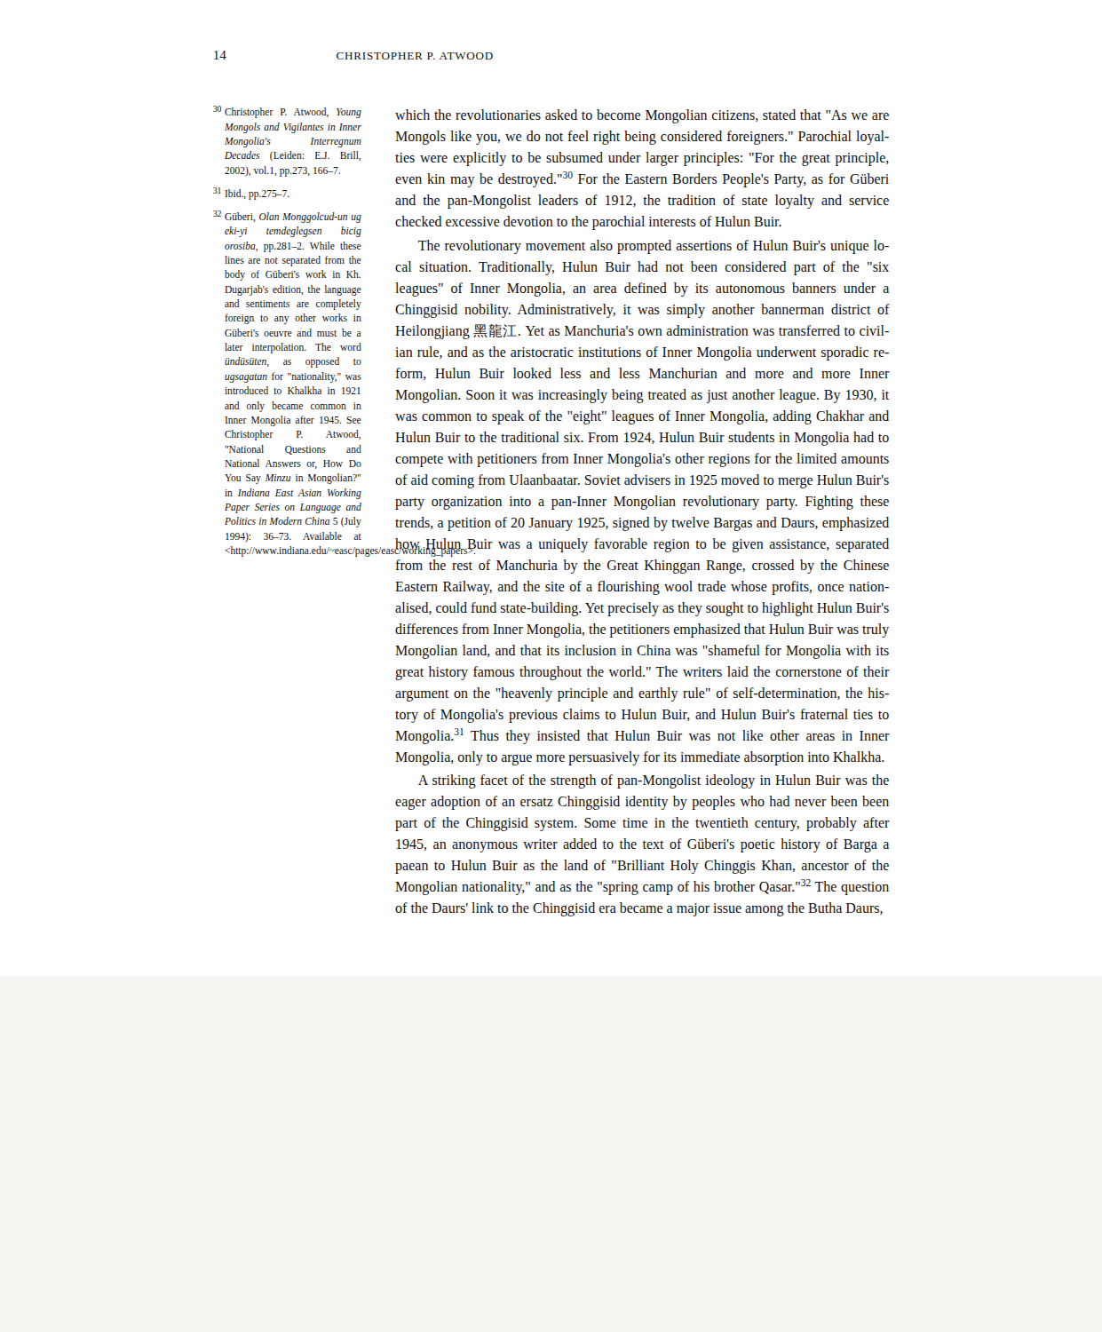14 Christopher P. Atwood
30Christopher P. Atwood, Young Mongols and Vigilantes in Inner Mongolia's Interregnum Decades (Leiden: E.J. Brill, 2002), vol.1, pp.273, 166–7.
31Ibid., pp.275–7.
32Güberi, Olan Monggolcud-un ug eki-yi temdeglegsen bicig orosiba, pp.281–2. While these lines are not separated from the body of Güberi's work in Kh. Dugarjab's edition, the language and sentiments are completely foreign to any other works in Güberi's oeuvre and must be a later interpolation. The word ündüsüten, as opposed to ugsagatan for "nationality," was introduced to Khalkha in 1921 and only became common in Inner Mongolia after 1945. See Christopher P. Atwood, "National Questions and National Answers or, How Do You Say Minzu in Mongolian?" in Indiana East Asian Working Paper Series on Language and Politics in Modern China 5 (July 1994): 36–73. Available at <http://www.indiana.edu/~easc/pages/easc/working_papers>.
which the revolutionaries asked to become Mongolian citizens, stated that "As we are Mongols like you, we do not feel right being considered foreigners." Parochial loyalties were explicitly to be subsumed under larger principles: "For the great principle, even kin may be destroyed."30 For the Eastern Borders People's Party, as for Güberi and the pan-Mongolist leaders of 1912, the tradition of state loyalty and service checked excessive devotion to the parochial interests of Hulun Buir.
The revolutionary movement also prompted assertions of Hulun Buir's unique local situation. Traditionally, Hulun Buir had not been considered part of the "six leagues" of Inner Mongolia, an area defined by its autonomous banners under a Chinggisid nobility. Administratively, it was simply another bannerman district of Heilongjiang 黑龍江. Yet as Manchuria's own administration was transferred to civilian rule, and as the aristocratic institutions of Inner Mongolia underwent sporadic reform, Hulun Buir looked less and less Manchurian and more and more Inner Mongolian. Soon it was increasingly being treated as just another league. By 1930, it was common to speak of the "eight" leagues of Inner Mongolia, adding Chakhar and Hulun Buir to the traditional six. From 1924, Hulun Buir students in Mongolia had to compete with petitioners from Inner Mongolia's other regions for the limited amounts of aid coming from Ulaanbaatar. Soviet advisers in 1925 moved to merge Hulun Buir's party organization into a pan-Inner Mongolian revolutionary party. Fighting these trends, a petition of 20 January 1925, signed by twelve Bargas and Daurs, emphasized how Hulun Buir was a uniquely favorable region to be given assistance, separated from the rest of Manchuria by the Great Khinggan Range, crossed by the Chinese Eastern Railway, and the site of a flourishing wool trade whose profits, once nationalised, could fund state-building. Yet precisely as they sought to highlight Hulun Buir's differences from Inner Mongolia, the petitioners emphasized that Hulun Buir was truly Mongolian land, and that its inclusion in China was "shameful for Mongolia with its great history famous throughout the world." The writers laid the cornerstone of their argument on the "heavenly principle and earthly rule" of self-determination, the history of Mongolia's previous claims to Hulun Buir, and Hulun Buir's fraternal ties to Mongolia.31 Thus they insisted that Hulun Buir was not like other areas in Inner Mongolia, only to argue more persuasively for its immediate absorption into Khalkha.
A striking facet of the strength of pan-Mongolist ideology in Hulun Buir was the eager adoption of an ersatz Chinggisid identity by peoples who had never been been part of the Chinggisid system. Some time in the twentieth century, probably after 1945, an anonymous writer added to the text of Güberi's poetic history of Barga a paean to Hulun Buir as the land of "Brilliant Holy Chinggis Khan, ancestor of the Mongolian nationality," and as the "spring camp of his brother Qasar."32 The question of the Daurs' link to the Chinggisid era became a major issue among the Butha Daurs,